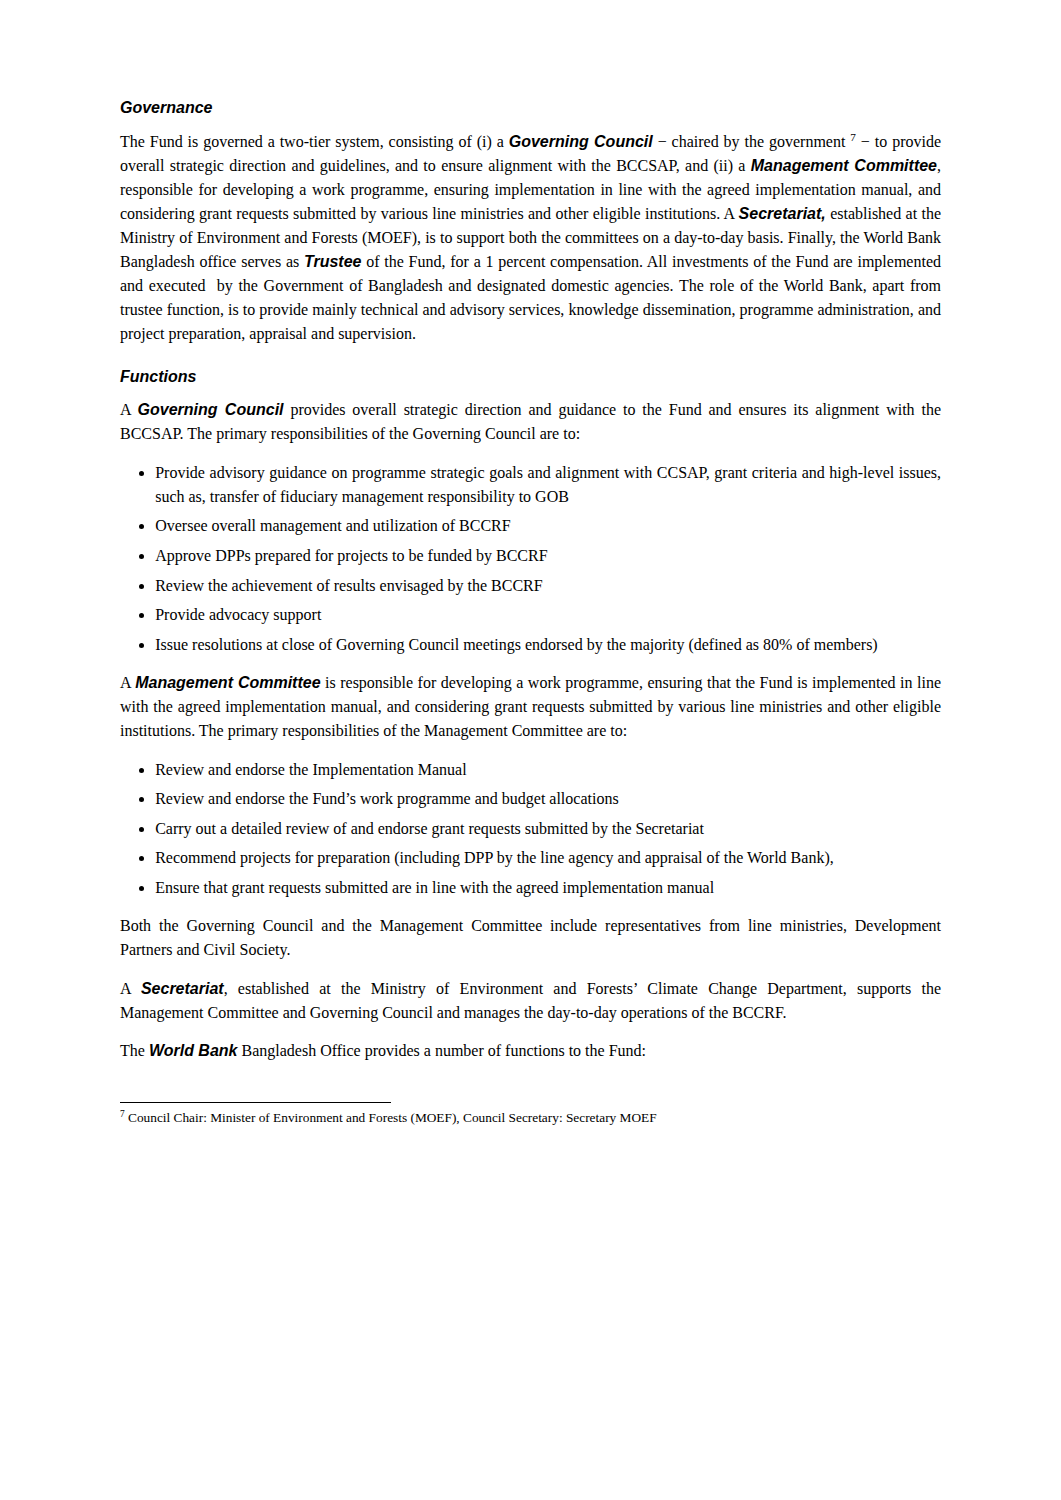Governance
The Fund is governed a two-tier system, consisting of (i) a Governing Council − chaired by the government 7 − to provide overall strategic direction and guidelines, and to ensure alignment with the BCCSAP, and (ii) a Management Committee, responsible for developing a work programme, ensuring implementation in line with the agreed implementation manual, and considering grant requests submitted by various line ministries and other eligible institutions. A Secretariat, established at the Ministry of Environment and Forests (MOEF), is to support both the committees on a day-to-day basis. Finally, the World Bank Bangladesh office serves as Trustee of the Fund, for a 1 percent compensation. All investments of the Fund are implemented and executed by the Government of Bangladesh and designated domestic agencies. The role of the World Bank, apart from trustee function, is to provide mainly technical and advisory services, knowledge dissemination, programme administration, and project preparation, appraisal and supervision.
Functions
A Governing Council provides overall strategic direction and guidance to the Fund and ensures its alignment with the BCCSAP. The primary responsibilities of the Governing Council are to:
Provide advisory guidance on programme strategic goals and alignment with CCSAP, grant criteria and high-level issues, such as, transfer of fiduciary management responsibility to GOB
Oversee overall management and utilization of BCCRF
Approve DPPs prepared for projects to be funded by BCCRF
Review the achievement of results envisaged by the BCCRF
Provide advocacy support
Issue resolutions at close of Governing Council meetings endorsed by the majority (defined as 80% of members)
A Management Committee is responsible for developing a work programme, ensuring that the Fund is implemented in line with the agreed implementation manual, and considering grant requests submitted by various line ministries and other eligible institutions. The primary responsibilities of the Management Committee are to:
Review and endorse the Implementation Manual
Review and endorse the Fund’s work programme and budget allocations
Carry out a detailed review of and endorse grant requests submitted by the Secretariat
Recommend projects for preparation (including DPP by the line agency and appraisal of the World Bank),
Ensure that grant requests submitted are in line with the agreed implementation manual
Both the Governing Council and the Management Committee include representatives from line ministries, Development Partners and Civil Society.
A Secretariat, established at the Ministry of Environment and Forests’ Climate Change Department, supports the Management Committee and Governing Council and manages the day-to-day operations of the BCCRF.
The World Bank Bangladesh Office provides a number of functions to the Fund:
7 Council Chair: Minister of Environment and Forests (MOEF), Council Secretary: Secretary MOEF